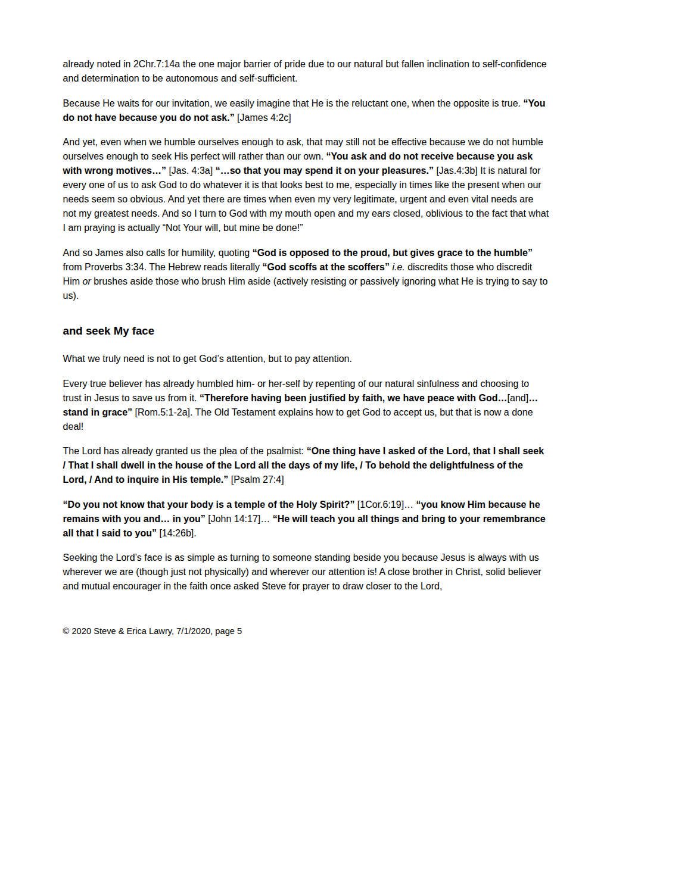already noted in 2Chr.7:14a the one major barrier of pride due to our natural but fallen inclination to self-confidence and determination to be autonomous and self-sufficient.
Because He waits for our invitation, we easily imagine that He is the reluctant one, when the opposite is true. “You do not have because you do not ask.” [James 4:2c]
And yet, even when we humble ourselves enough to ask, that may still not be effective because we do not humble ourselves enough to seek His perfect will rather than our own. “You ask and do not receive because you ask with wrong motives…” [Jas. 4:3a] “…so that you may spend it on your pleasures.” [Jas.4:3b] It is natural for every one of us to ask God to do whatever it is that looks best to me, especially in times like the present when our needs seem so obvious. And yet there are times when even my very legitimate, urgent and even vital needs are not my greatest needs. And so I turn to God with my mouth open and my ears closed, oblivious to the fact that what I am praying is actually “Not Your will, but mine be done!”
And so James also calls for humility, quoting “God is opposed to the proud, but gives grace to the humble” from Proverbs 3:34. The Hebrew reads literally “God scoffs at the scoffers” i.e. discredits those who discredit Him or brushes aside those who brush Him aside (actively resisting or passively ignoring what He is trying to say to us).
and seek My face
What we truly need is not to get God’s attention, but to pay attention.
Every true believer has already humbled him- or her-self by repenting of our natural sinfulness and choosing to trust in Jesus to save us from it. “Therefore having been justified by faith, we have peace with God…[and]… stand in grace” [Rom.5:1-2a]. The Old Testament explains how to get God to accept us, but that is now a done deal!
The Lord has already granted us the plea of the psalmist: “One thing have I asked of the Lord, that I shall seek / That I shall dwell in the house of the Lord all the days of my life, / To behold the delightfulness of the Lord, / And to inquire in His temple.” [Psalm 27:4]
“Do you not know that your body is a temple of the Holy Spirit?” [1Cor.6:19]… “you know Him because he remains with you and… in you” [John 14:17]… “He will teach you all things and bring to your remembrance all that I said to you” [14:26b].
Seeking the Lord’s face is as simple as turning to someone standing beside you because Jesus is always with us wherever we are (though just not physically) and wherever our attention is! A close brother in Christ, solid believer and mutual encourager in the faith once asked Steve for prayer to draw closer to the Lord,
© 2020 Steve & Erica Lawry, 7/1/2020, page 5